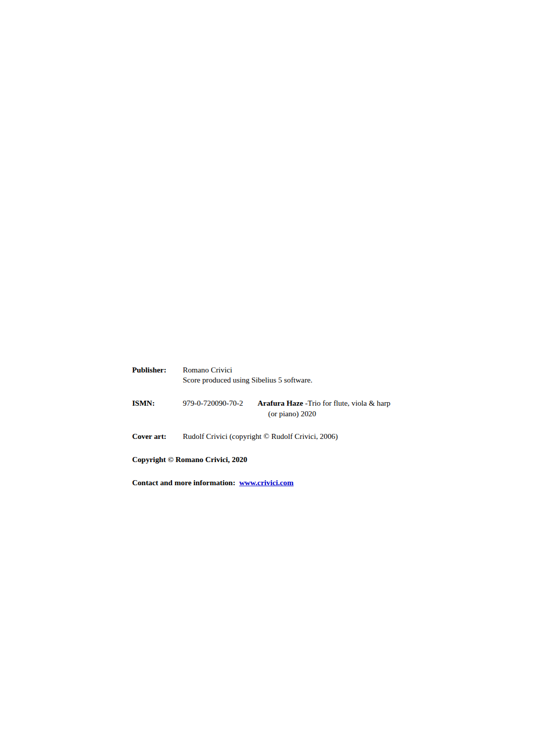Publisher:
Romano Crivici Score produced using Sibelius 5 software.
ISMN:
979-0-720090-70-2
Arafura Haze -Trio for flute, viola & harp (or piano) 2020
Cover art:
Rudolf Crivici (copyright © Rudolf Crivici, 2006)
Copyright © Romano Crivici, 2020
Contact and more information: www.crivici.com